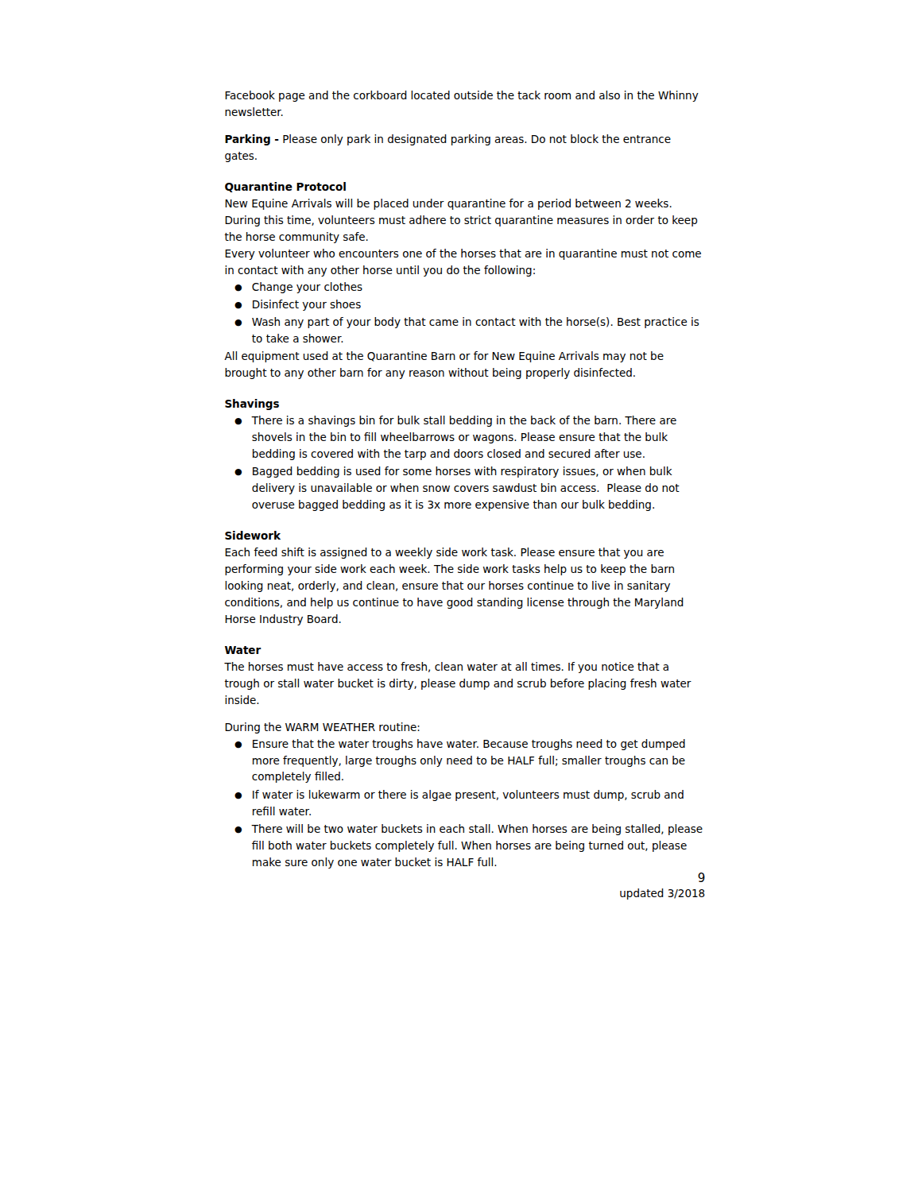Facebook page and the corkboard located outside the tack room and also in the Whinny newsletter.
Parking - Please only park in designated parking areas. Do not block the entrance gates.
Quarantine Protocol
New Equine Arrivals will be placed under quarantine for a period between 2 weeks. During this time, volunteers must adhere to strict quarantine measures in order to keep the horse community safe.
Every volunteer who encounters one of the horses that are in quarantine must not come in contact with any other horse until you do the following:
Change your clothes
Disinfect your shoes
Wash any part of your body that came in contact with the horse(s). Best practice is to take a shower.
All equipment used at the Quarantine Barn or for New Equine Arrivals may not be brought to any other barn for any reason without being properly disinfected.
Shavings
There is a shavings bin for bulk stall bedding in the back of the barn. There are shovels in the bin to fill wheelbarrows or wagons. Please ensure that the bulk bedding is covered with the tarp and doors closed and secured after use.
Bagged bedding is used for some horses with respiratory issues, or when bulk delivery is unavailable or when snow covers sawdust bin access. Please do not overuse bagged bedding as it is 3x more expensive than our bulk bedding.
Sidework
Each feed shift is assigned to a weekly side work task. Please ensure that you are performing your side work each week. The side work tasks help us to keep the barn looking neat, orderly, and clean, ensure that our horses continue to live in sanitary conditions, and help us continue to have good standing license through the Maryland Horse Industry Board.
Water
The horses must have access to fresh, clean water at all times. If you notice that a trough or stall water bucket is dirty, please dump and scrub before placing fresh water inside.
During the WARM WEATHER routine:
Ensure that the water troughs have water. Because troughs need to get dumped more frequently, large troughs only need to be HALF full; smaller troughs can be completely filled.
If water is lukewarm or there is algae present, volunteers must dump, scrub and refill water.
There will be two water buckets in each stall. When horses are being stalled, please fill both water buckets completely full. When horses are being turned out, please make sure only one water bucket is HALF full.
9
updated 3/2018